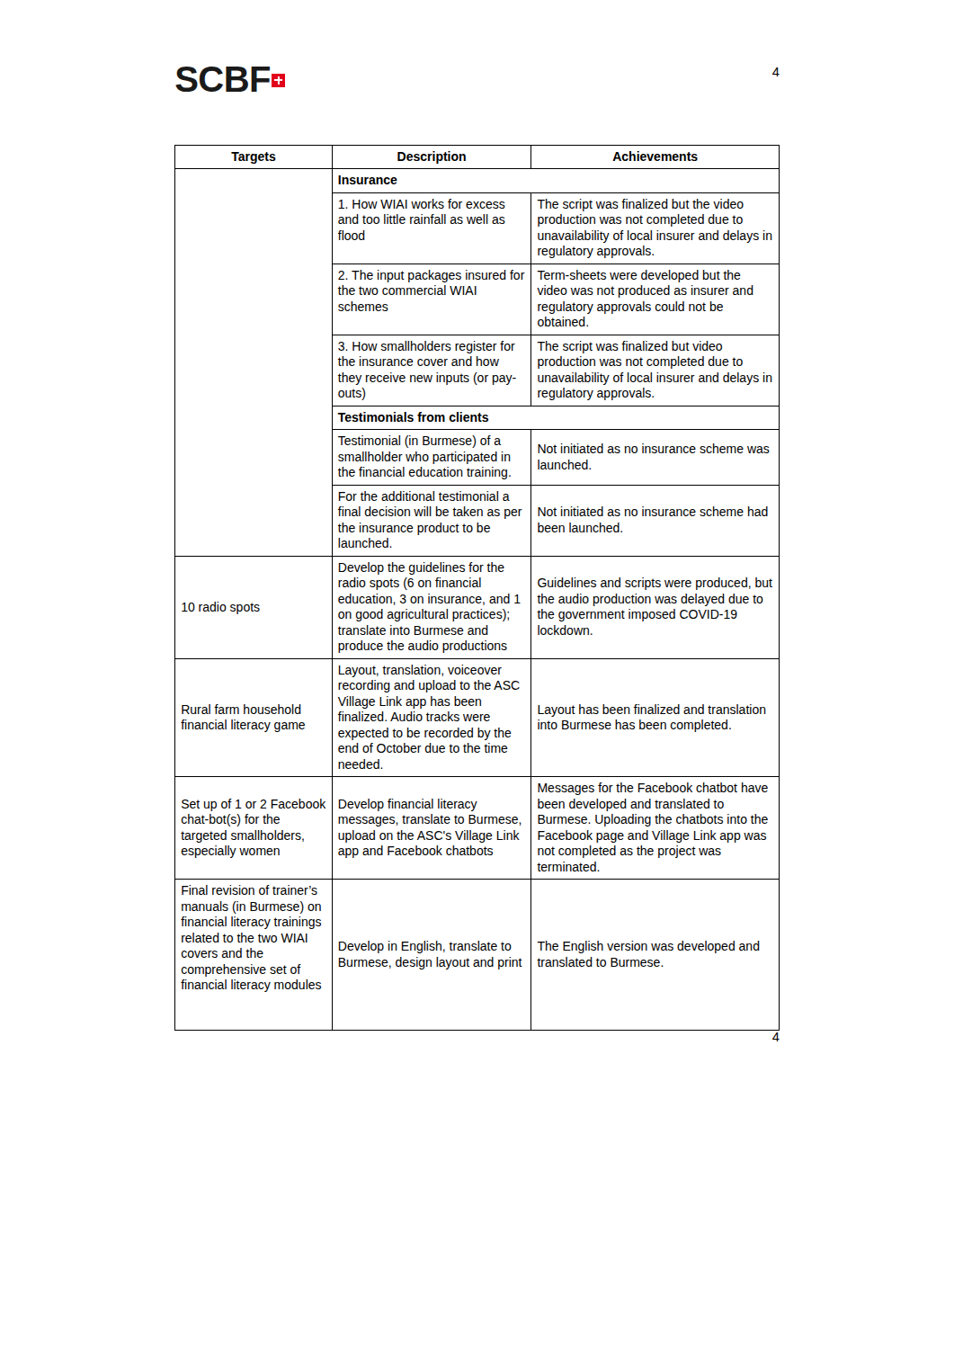SCBF
4
| Targets | Description | Achievements |
| --- | --- | --- |
| | Insurance |
| 1. How WIAI works for excess and too little rainfall as well as flood | The script was finalized but the video production was not completed due to unavailability of local insurer and delays in regulatory approvals. |
| 2. The input packages insured for the two commercial WIAI schemes | Term-sheets were developed but the video was not produced as insurer and regulatory approvals could not be obtained. |
| 3. How smallholders register for the insurance cover and how they receive new inputs (or pay-outs) | The script was finalized but video production was not completed due to unavailability of local insurer and delays in regulatory approvals. |
| Testimonials from clients |
| Testimonial (in Burmese) of a smallholder who participated in the financial education training. | Not initiated as no insurance scheme was launched. |
| For the additional testimonial a final decision will be taken as per the insurance product to be launched. | Not initiated as no insurance scheme had been launched. |
| 10 radio spots | Develop the guidelines for the radio spots (6 on financial education, 3 on insurance, and 1 on good agricultural practices); translate into Burmese and produce the audio productions | Guidelines and scripts were produced, but the audio production was delayed due to the government imposed COVID-19 lockdown. |
| Rural farm household financial literacy game | Layout, translation, voiceover recording and upload to the ASC Village Link app has been finalized. Audio tracks were expected to be recorded by the end of October due to the time needed. | Layout has been finalized and translation into Burmese has been completed. |
| Set up of 1 or 2 Facebook chat-bot(s) for the targeted smallholders, especially women | Develop financial literacy messages, translate to Burmese, upload on the ASC's Village Link app and Facebook chatbots | Messages for the Facebook chatbot have been developed and translated to Burmese. Uploading the chatbots into the Facebook page and Village Link app was not completed as the project was terminated. |
| Final revision of trainer’s manuals (in Burmese) on financial literacy trainings related to the two WIAI covers and the comprehensive set of financial literacy modules | Develop in English, translate to Burmese, design layout and print | The English version was developed and translated to Burmese. |
4